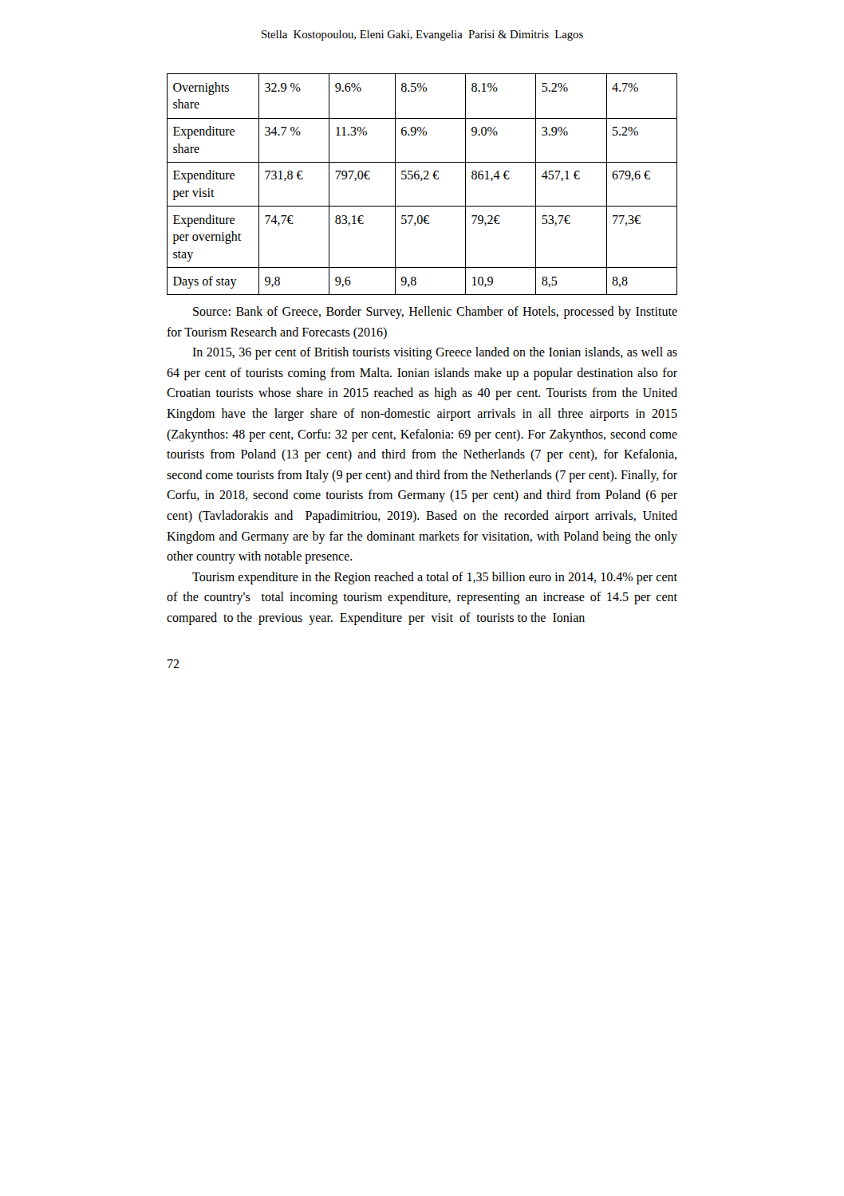Stella Kostopoulou, Eleni Gaki, Evangelia Parisi & Dimitris Lagos
| Overnights share | 32.9 % | 9.6% | 8.5% | 8.1% | 5.2% | 4.7% |
| Expenditure share | 34.7 % | 11.3% | 6.9% | 9.0% | 3.9% | 5.2% |
| Expenditure per visit | 731,8 € | 797,0€ | 556,2 € | 861,4 € | 457,1 € | 679,6 € |
| Expenditure per overnight stay | 74,7€ | 83,1€ | 57,0€ | 79,2€ | 53,7€ | 77,3€ |
| Days of stay | 9,8 | 9,6 | 9,8 | 10,9 | 8,5 | 8,8 |
Source: Bank of Greece, Border Survey, Hellenic Chamber of Hotels, processed by Institute for Tourism Research and Forecasts (2016)
In 2015, 36 per cent of British tourists visiting Greece landed on the Ionian islands, as well as 64 per cent of tourists coming from Malta. Ionian islands make up a popular destination also for Croatian tourists whose share in 2015 reached as high as 40 per cent. Tourists from the United Kingdom have the larger share of non-domestic airport arrivals in all three airports in 2015 (Zakynthos: 48 per cent, Corfu: 32 per cent, Kefalonia: 69 per cent). For Zakynthos, second come tourists from Poland (13 per cent) and third from the Netherlands (7 per cent), for Kefalonia, second come tourists from Italy (9 per cent) and third from the Netherlands (7 per cent). Finally, for Corfu, in 2018, second come tourists from Germany (15 per cent) and third from Poland (6 per cent) (Tavladorakis and Papadimitriou, 2019). Based on the recorded airport arrivals, United Kingdom and Germany are by far the dominant markets for visitation, with Poland being the only other country with notable presence.
Tourism expenditure in the Region reached a total of 1,35 billion euro in 2014, 10.4% per cent of the country's total incoming tourism expenditure, representing an increase of 14.5 per cent compared to the previous year. Expenditure per visit of tourists to the Ionian
72